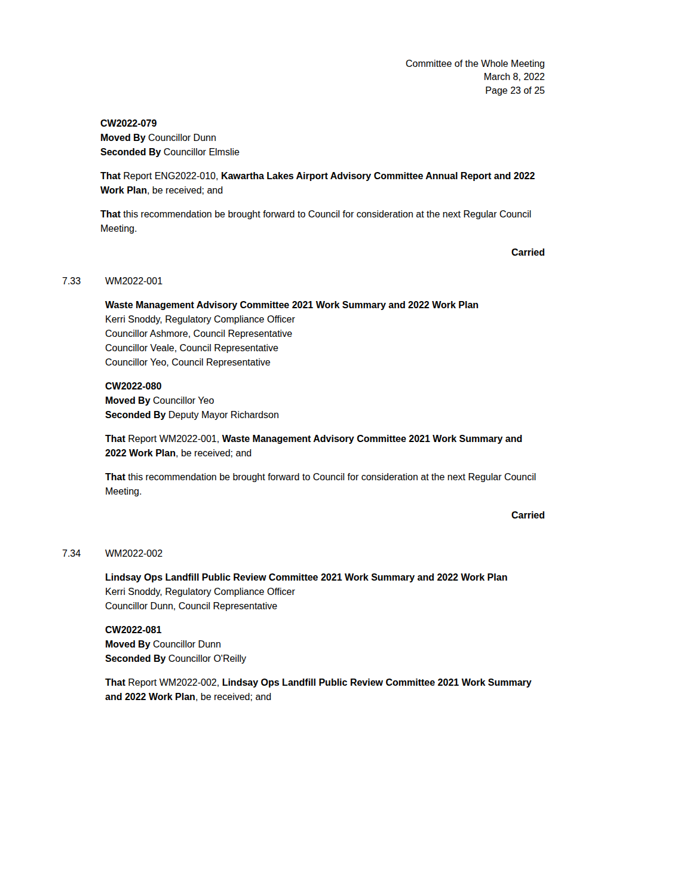Committee of the Whole Meeting
March 8, 2022
Page 23 of 25
CW2022-079
Moved By Councillor Dunn
Seconded By Councillor Elmslie
That Report ENG2022-010, Kawartha Lakes Airport Advisory Committee Annual Report and 2022 Work Plan, be received; and
That this recommendation be brought forward to Council for consideration at the next Regular Council Meeting.
Carried
7.33
WM2022-001
Waste Management Advisory Committee 2021 Work Summary and 2022 Work Plan
Kerri Snoddy, Regulatory Compliance Officer
Councillor Ashmore, Council Representative
Councillor Veale, Council Representative
Councillor Yeo, Council Representative
CW2022-080
Moved By Councillor Yeo
Seconded By Deputy Mayor Richardson
That Report WM2022-001, Waste Management Advisory Committee 2021 Work Summary and 2022 Work Plan, be received; and
That this recommendation be brought forward to Council for consideration at the next Regular Council Meeting.
Carried
7.34
WM2022-002
Lindsay Ops Landfill Public Review Committee 2021 Work Summary and 2022 Work Plan
Kerri Snoddy, Regulatory Compliance Officer
Councillor Dunn, Council Representative
CW2022-081
Moved By Councillor Dunn
Seconded By Councillor O'Reilly
That Report WM2022-002, Lindsay Ops Landfill Public Review Committee 2021 Work Summary and 2022 Work Plan, be received; and